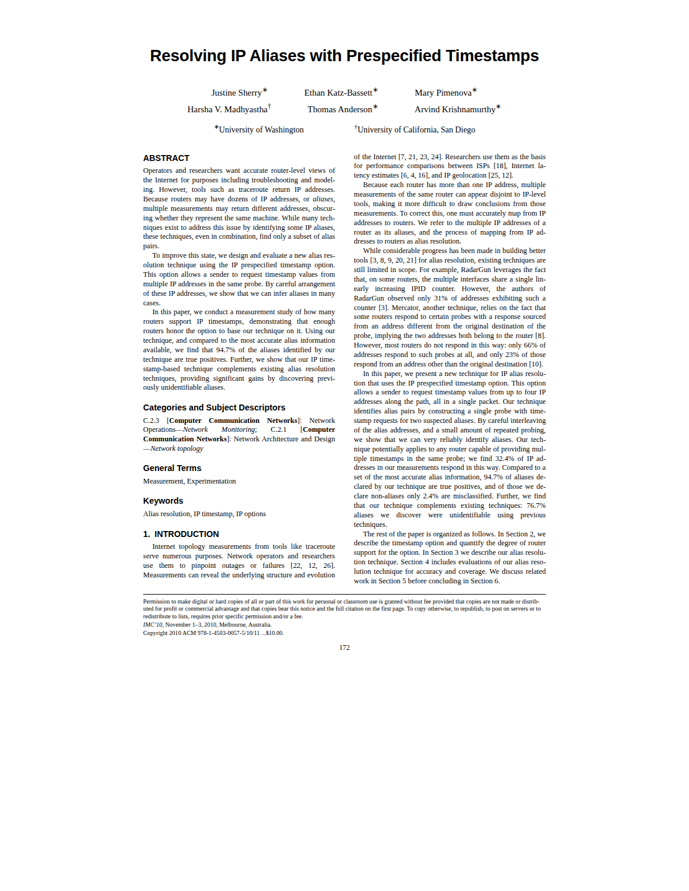Resolving IP Aliases with Prespecified Timestamps
Justine Sherry∗ Ethan Katz-Bassett∗ Mary Pimenova∗ Harsha V. Madhyastha† Thomas Anderson∗ Arvind Krishnamurthy∗
∗University of Washington †University of California, San Diego
ABSTRACT
Operators and researchers want accurate router-level views of the Internet for purposes including troubleshooting and modeling. However, tools such as traceroute return IP addresses. Because routers may have dozens of IP addresses, or aliases, multiple measurements may return different addresses, obscuring whether they represent the same machine. While many techniques exist to address this issue by identifying some IP aliases, these techniques, even in combination, find only a subset of alias pairs.
To improve this state, we design and evaluate a new alias resolution technique using the IP prespecified timestamp option. This option allows a sender to request timestamp values from multiple IP addresses in the same probe. By careful arrangement of these IP addresses, we show that we can infer aliases in many cases.
In this paper, we conduct a measurement study of how many routers support IP timestamps, demonstrating that enough routers honor the option to base our technique on it. Using our technique, and compared to the most accurate alias information available, we find that 94.7% of the aliases identified by our technique are true positives. Further, we show that our IP timestamp-based technique complements existing alias resolution techniques, providing significant gains by discovering previously unidentifiable aliases.
Categories and Subject Descriptors
C.2.3 [Computer Communication Networks]: Network Operations—Network Monitoring; C.2.1 [Computer Communication Networks]: Network Architecture and Design—Network topology
General Terms
Measurement, Experimentation
Keywords
Alias resolution, IP timestamp, IP options
1. INTRODUCTION
Internet topology measurements from tools like traceroute serve numerous purposes. Network operators and researchers use them to pinpoint outages or failures [22, 12, 26]. Measurements can reveal the underlying structure and evolution of the Internet [7, 21, 23, 24]. Researchers use them as the basis for performance comparisons between ISPs [18], Internet latency estimates [6, 4, 16], and IP geolocation [25, 12].
Because each router has more than one IP address, multiple measurements of the same router can appear disjoint to IP-level tools, making it more difficult to draw conclusions from those measurements. To correct this, one must accurately map from IP addresses to routers. We refer to the multiple IP addresses of a router as its aliases, and the process of mapping from IP addresses to routers as alias resolution.
While considerable progress has been made in building better tools [3, 8, 9, 20, 21] for alias resolution, existing techniques are still limited in scope. For example, RadarGun leverages the fact that, on some routers, the multiple interfaces share a single linearly increasing IPID counter. However, the authors of RadarGun observed only 31% of addresses exhibiting such a counter [3]. Mercator, another technique, relies on the fact that some routers respond to certain probes with a response sourced from an address different from the original destination of the probe, implying the two addresses both belong to the router [8]. However, most routers do not respond in this way: only 66% of addresses respond to such probes at all, and only 23% of those respond from an address other than the original destination [10].
In this paper, we present a new technique for IP alias resolution that uses the IP prespecified timestamp option. This option allows a sender to request timestamp values from up to four IP addresses along the path, all in a single packet. Our technique identifies alias pairs by constructing a single probe with timestamp requests for two suspected aliases. By careful interleaving of the alias addresses, and a small amount of repeated probing, we show that we can very reliably identify aliases. Our technique potentially applies to any router capable of providing multiple timestamps in the same probe; we find 32.4% of IP addresses in our measurements respond in this way. Compared to a set of the most accurate alias information, 94.7% of aliases declared by our technique are true positives, and of those we declare non-aliases only 2.4% are misclassified. Further, we find that our technique complements existing techniques: 76.7% aliases we discover were unidentifiable using previous techniques.
The rest of the paper is organized as follows. In Section 2, we describe the timestamp option and quantify the degree of router support for the option. In Section 3 we describe our alias resolution technique. Section 4 includes evaluations of our alias resolution technique for accuracy and coverage. We discuss related work in Section 5 before concluding in Section 6.
Permission to make digital or hard copies of all or part of this work for personal or classroom use is granted without fee provided that copies are not made or distributed for profit or commercial advantage and that copies bear this notice and the full citation on the first page. To copy otherwise, to republish, to post on servers or to redistribute to lists, requires prior specific permission and/or a fee.
IMC’10, November 1–3, 2010, Melbourne, Australia.
Copyright 2010 ACM 978-1-4503-0057-5/10/11 ...$10.00.
172